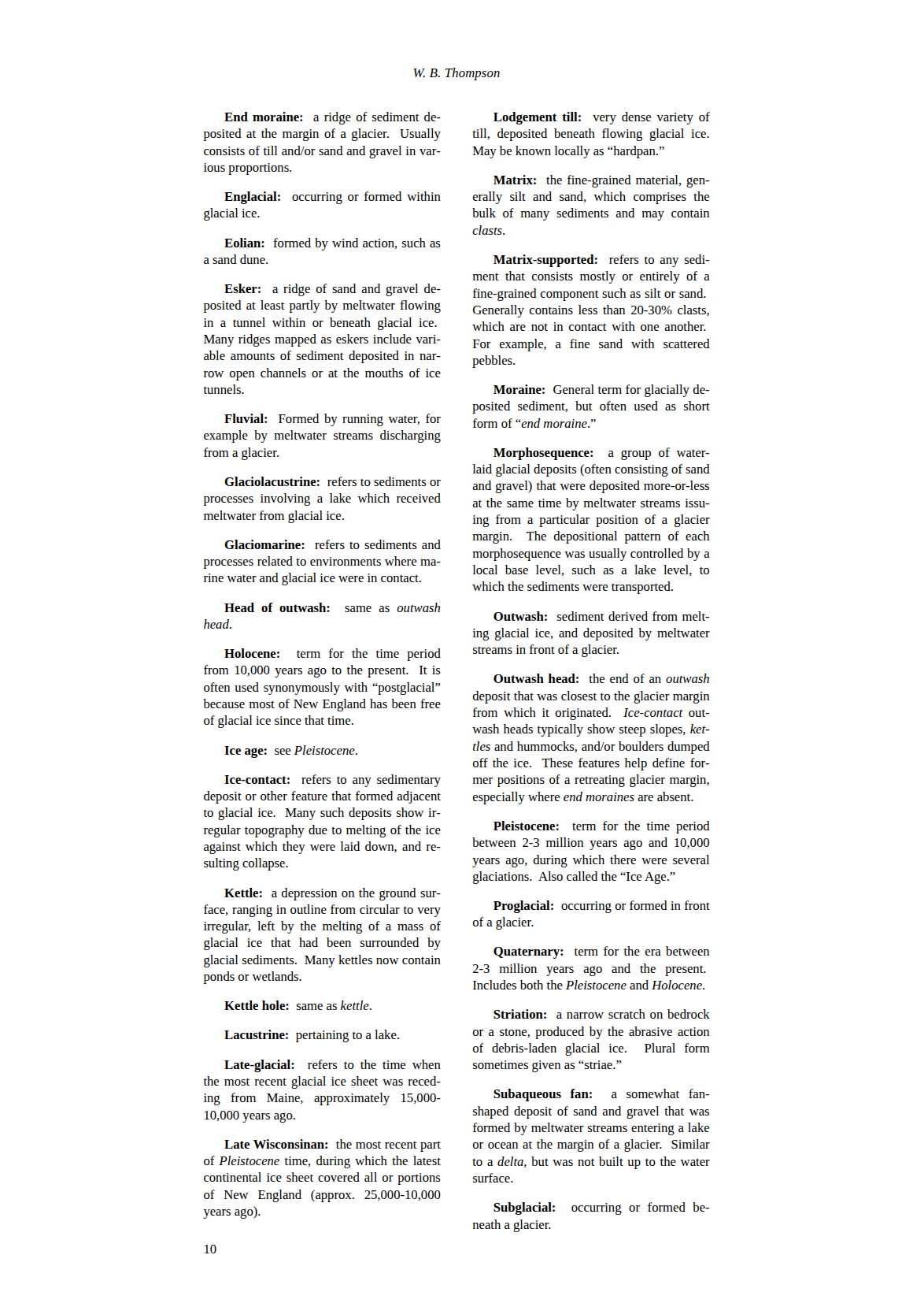W. B. Thompson
End moraine: a ridge of sediment deposited at the margin of a glacier. Usually consists of till and/or sand and gravel in various proportions.
Englacial: occurring or formed within glacial ice.
Eolian: formed by wind action, such as a sand dune.
Esker: a ridge of sand and gravel deposited at least partly by meltwater flowing in a tunnel within or beneath glacial ice. Many ridges mapped as eskers include variable amounts of sediment deposited in narrow open channels or at the mouths of ice tunnels.
Fluvial: Formed by running water, for example by meltwater streams discharging from a glacier.
Glaciolacustrine: refers to sediments or processes involving a lake which received meltwater from glacial ice.
Glaciomarine: refers to sediments and processes related to environments where marine water and glacial ice were in contact.
Head of outwash: same as outwash head.
Holocene: term for the time period from 10,000 years ago to the present. It is often used synonymously with “postglacial” because most of New England has been free of glacial ice since that time.
Ice age: see Pleistocene.
Ice-contact: refers to any sedimentary deposit or other feature that formed adjacent to glacial ice. Many such deposits show irregular topography due to melting of the ice against which they were laid down, and resulting collapse.
Kettle: a depression on the ground surface, ranging in outline from circular to very irregular, left by the melting of a mass of glacial ice that had been surrounded by glacial sediments. Many kettles now contain ponds or wetlands.
Kettle hole: same as kettle.
Lacustrine: pertaining to a lake.
Late-glacial: refers to the time when the most recent glacial ice sheet was receding from Maine, approximately 15,000-10,000 years ago.
Late Wisconsinan: the most recent part of Pleistocene time, during which the latest continental ice sheet covered all or portions of New England (approx. 25,000-10,000 years ago).
Lodgement till: very dense variety of till, deposited beneath flowing glacial ice. May be known locally as “hardpan.”
Matrix: the fine-grained material, generally silt and sand, which comprises the bulk of many sediments and may contain clasts.
Matrix-supported: refers to any sediment that consists mostly or entirely of a fine-grained component such as silt or sand. Generally contains less than 20-30% clasts, which are not in contact with one another. For example, a fine sand with scattered pebbles.
Moraine: General term for glacially deposited sediment, but often used as short form of “end moraine.”
Morphosequence: a group of water-laid glacial deposits (often consisting of sand and gravel) that were deposited more-or-less at the same time by meltwater streams issuing from a particular position of a glacier margin. The depositional pattern of each morphosequence was usually controlled by a local base level, such as a lake level, to which the sediments were transported.
Outwash: sediment derived from melting glacial ice, and deposited by meltwater streams in front of a glacier.
Outwash head: the end of an outwash deposit that was closest to the glacier margin from which it originated. Ice-contact outwash heads typically show steep slopes, kettles and hummocks, and/or boulders dumped off the ice. These features help define former positions of a retreating glacier margin, especially where end moraines are absent.
Pleistocene: term for the time period between 2-3 million years ago and 10,000 years ago, during which there were several glaciations. Also called the “Ice Age.”
Proglacial: occurring or formed in front of a glacier.
Quaternary: term for the era between 2-3 million years ago and the present. Includes both the Pleistocene and Holocene.
Striation: a narrow scratch on bedrock or a stone, produced by the abrasive action of debris-laden glacial ice. Plural form sometimes given as “striae.”
Subaqueous fan: a somewhat fan-shaped deposit of sand and gravel that was formed by meltwater streams entering a lake or ocean at the margin of a glacier. Similar to a delta, but was not built up to the water surface.
Subglacial: occurring or formed beneath a glacier.
10